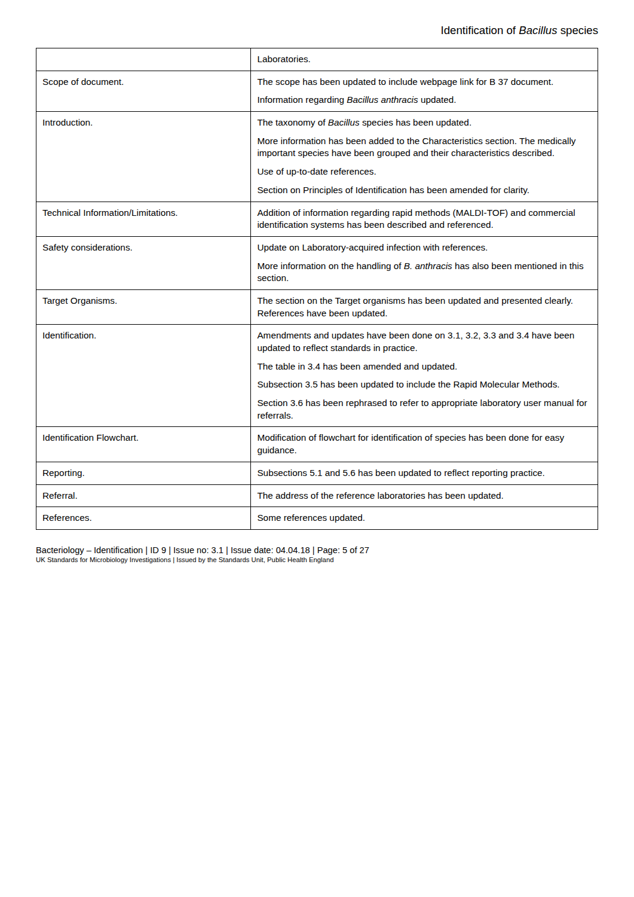Identification of Bacillus species
| | Laboratories. |
| Scope of document. | The scope has been updated to include webpage link for B 37 document. Information regarding Bacillus anthracis updated. |
| Introduction. | The taxonomy of Bacillus species has been updated. More information has been added to the Characteristics section. The medically important species have been grouped and their characteristics described. Use of up-to-date references. Section on Principles of Identification has been amended for clarity. |
| Technical Information/Limitations. | Addition of information regarding rapid methods (MALDI-TOF) and commercial identification systems has been described and referenced. |
| Safety considerations. | Update on Laboratory-acquired infection with references. More information on the handling of B. anthracis has also been mentioned in this section. |
| Target Organisms. | The section on the Target organisms has been updated and presented clearly. References have been updated. |
| Identification. | Amendments and updates have been done on 3.1, 3.2, 3.3 and 3.4 have been updated to reflect standards in practice. The table in 3.4 has been amended and updated. Subsection 3.5 has been updated to include the Rapid Molecular Methods. Section 3.6 has been rephrased to refer to appropriate laboratory user manual for referrals. |
| Identification Flowchart. | Modification of flowchart for identification of species has been done for easy guidance. |
| Reporting. | Subsections 5.1 and 5.6 has been updated to reflect reporting practice. |
| Referral. | The address of the reference laboratories has been updated. |
| References. | Some references updated. |
Bacteriology – Identification | ID 9 | Issue no: 3.1 | Issue date: 04.04.18 | Page: 5 of 27
UK Standards for Microbiology Investigations | Issued by the Standards Unit, Public Health England